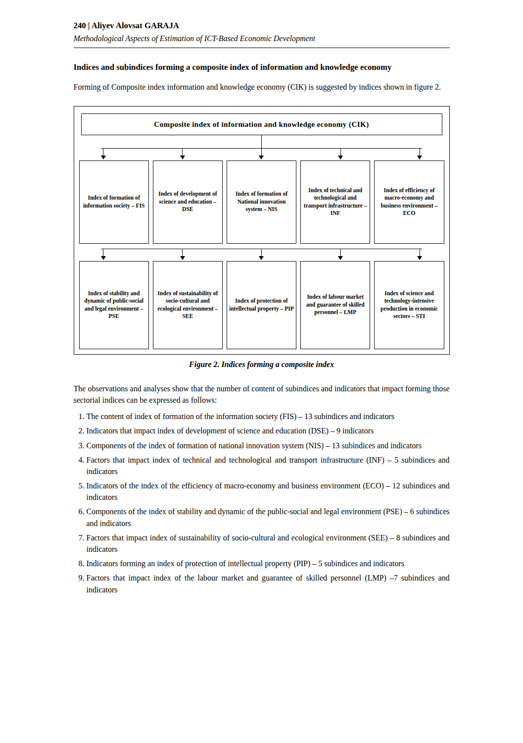240 | Aliyev Alovsat GARAJA
Methodological Aspects of Estimation of ICT-Based Economic Development
Indices and subindices forming a composite index of information and knowledge economy
Forming of Composite index information and knowledge economy (CIK) is suggested by indices shown in figure 2.
Composite index of information and knowledge economy (CIK)
Index of formation of information society – FIS
Index of development of science and education – DSE
Index of formation of National innovation system – NIS
Index of technical and technological and transport infrastructure – INF
Index of efficiency of macro-economy and business environment – ECO
Index of stability and dynamic of public-social and legal environment – PSE
Index of sustainability of socio-cultural and ecological environment – SEE
Index of protection of intellectual property – PIP
Index of labour market and guarantee of skilled personnel – LMP
Index of science and technology-intensive production in economic sectors – STI
Figure 2. Indices forming a composite index
The observations and analyses show that the number of content of subindices and indicators that impact forming those sectorial indices can be expressed as follows:
The content of index of formation of the information society (FIS) – 13 subindices and indicators
Indicators that impact index of development of science and education (DSE) – 9 indicators
Components of the index of formation of national innovation system (NIS) – 13 subindices and indicators
Factors that impact index of technical and technological and transport infrastructure (INF) – 5 subindices and indicators
Indicators of the index of the efficiency of macro-economy and business environment (ECO) – 12 subindices and indicators
Components of the index of stability and dynamic of the public-social and legal environment (PSE) – 6 subindices and indicators
Factors that impact index of sustainability of socio-cultural and ecological environment (SEE) – 8 subindices and indicators
Indicators forming an index of protection of intellectual property (PIP) – 5 subindices and indicators
Factors that impact index of the labour market and guarantee of skilled personnel (LMP) –7 subindices and indicators